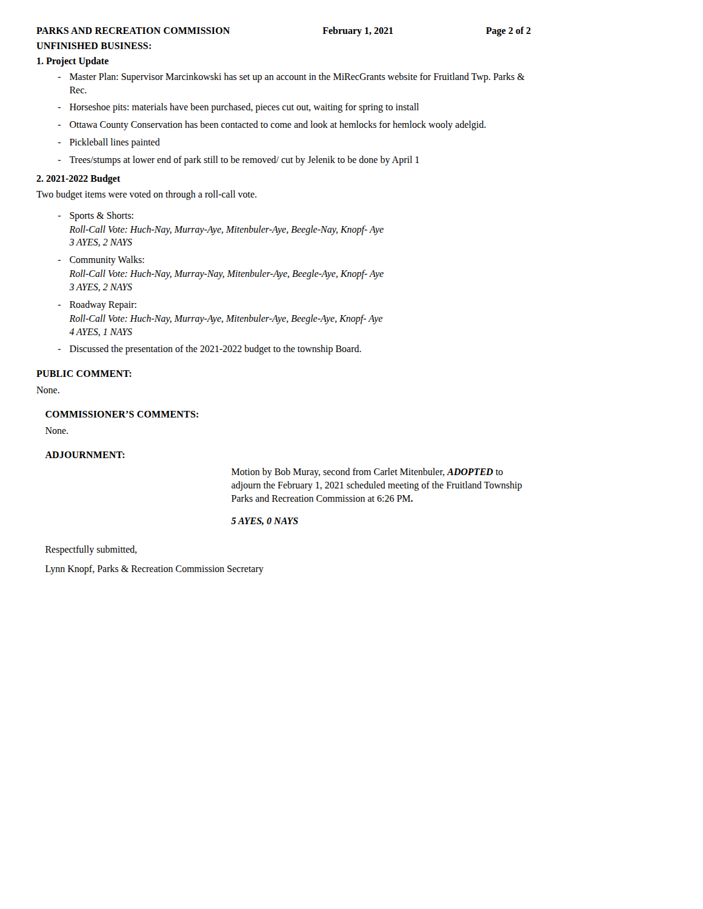PARKS AND RECREATION COMMISSION February 1, 2021 Page 2 of 2
UNFINISHED BUSINESS:
1. Project Update
Master Plan: Supervisor Marcinkowski has set up an account in the MiRecGrants website for Fruitland Twp. Parks & Rec.
Horseshoe pits: materials have been purchased, pieces cut out, waiting for spring to install
Ottawa County Conservation has been contacted to come and look at hemlocks for hemlock wooly adelgid.
Pickleball lines painted
Trees/stumps at lower end of park still to be removed/ cut by Jelenik to be done by April 1
2. 2021-2022 Budget
Two budget items were voted on through a roll-call vote.
Sports & Shorts:
Roll-Call Vote: Huch-Nay, Murray-Aye, Mitenbuler-Aye, Beegle-Nay, Knopf- Aye
3 AYES, 2 NAYS
Community Walks:
Roll-Call Vote: Huch-Nay, Murray-Nay, Mitenbuler-Aye, Beegle-Aye, Knopf- Aye
3 AYES, 2 NAYS
Roadway Repair:
Roll-Call Vote: Huch-Nay, Murray-Aye, Mitenbuler-Aye, Beegle-Aye, Knopf- Aye
4 AYES, 1 NAYS
Discussed the presentation of the 2021-2022 budget to the township Board.
PUBLIC COMMENT:
None.
COMMISSIONER’S COMMENTS:
None.
ADJOURNMENT:
Motion by Bob Muray, second from Carlet Mitenbuler, ADOPTED to adjourn the February 1, 2021 scheduled meeting of the Fruitland Township Parks and Recreation Commission at 6:26 PM.
5 AYES, 0 NAYS
Respectfully submitted,
Lynn Knopf, Parks & Recreation Commission Secretary